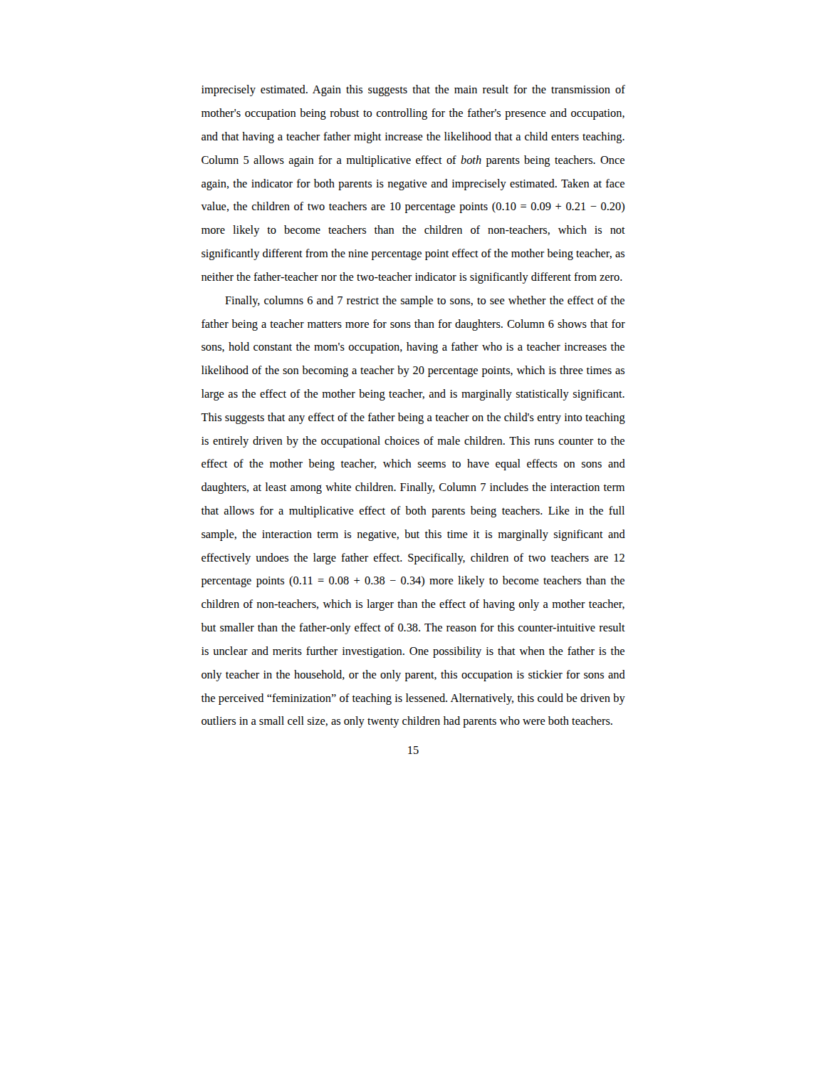imprecisely estimated. Again this suggests that the main result for the transmission of mother's occupation being robust to controlling for the father's presence and occupation, and that having a teacher father might increase the likelihood that a child enters teaching. Column 5 allows again for a multiplicative effect of both parents being teachers. Once again, the indicator for both parents is negative and imprecisely estimated. Taken at face value, the children of two teachers are 10 percentage points (0.10 = 0.09 + 0.21 − 0.20) more likely to become teachers than the children of non-teachers, which is not significantly different from the nine percentage point effect of the mother being teacher, as neither the father-teacher nor the two-teacher indicator is significantly different from zero.
Finally, columns 6 and 7 restrict the sample to sons, to see whether the effect of the father being a teacher matters more for sons than for daughters. Column 6 shows that for sons, hold constant the mom's occupation, having a father who is a teacher increases the likelihood of the son becoming a teacher by 20 percentage points, which is three times as large as the effect of the mother being teacher, and is marginally statistically significant. This suggests that any effect of the father being a teacher on the child's entry into teaching is entirely driven by the occupational choices of male children. This runs counter to the effect of the mother being teacher, which seems to have equal effects on sons and daughters, at least among white children. Finally, Column 7 includes the interaction term that allows for a multiplicative effect of both parents being teachers. Like in the full sample, the interaction term is negative, but this time it is marginally significant and effectively undoes the large father effect. Specifically, children of two teachers are 12 percentage points (0.11 = 0.08 + 0.38 − 0.34) more likely to become teachers than the children of non-teachers, which is larger than the effect of having only a mother teacher, but smaller than the father-only effect of 0.38. The reason for this counter-intuitive result is unclear and merits further investigation. One possibility is that when the father is the only teacher in the household, or the only parent, this occupation is stickier for sons and the perceived “feminization” of teaching is lessened. Alternatively, this could be driven by outliers in a small cell size, as only twenty children had parents who were both teachers.
15